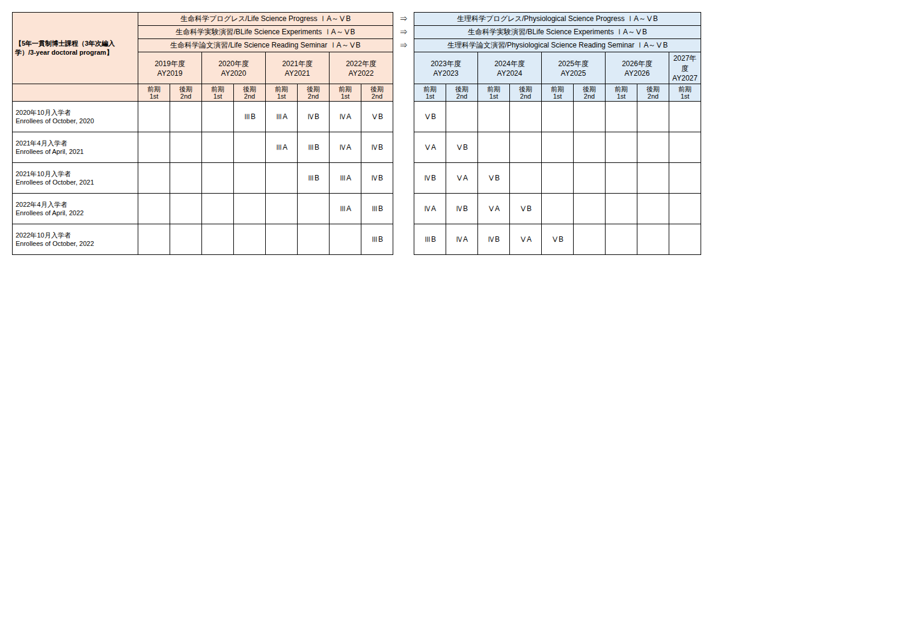| 【5年一貫制博士課程（3年次編入学）/3-year doctoral program】 | 生命科学プログレス/Life Science Progress ⅠA～ⅤB | ⇒ | 生理科学プログレス/Physiological Science Progress ⅠA～ⅤB |
| 生命科学実験演習/BLife Science Experiments ⅠA～ⅤB | ⇒ | 生命科学実験演習/BLife Science Experiments ⅠA～ⅤB |
| 生命科学論文演習/Life Science Reading Seminar ⅠA～ⅤB | ⇒ | 生理科学論文演習/Physiological Science Reading Seminar ⅠA～ⅤB |
| 2019年度 AY2019 | 2020年度 AY2020 | 2021年度 AY2021 | 2022年度 AY2022 | | 2023年度 AY2023 | 2024年度 AY2024 | 2025年度 AY2025 | 2026年度 AY2026 | 2027年度 AY2027 |
| | 前期 1st | 後期 2nd | 前期 1st | 後期 2nd | 前期 1st | 後期 2nd | 前期 1st | 後期 2nd | | 前期 1st | 後期 2nd | 前期 1st | 後期 2nd | 前期 1st | 後期 2nd | 前期 1st | 後期 2nd | 前期 1st |
| 2020年10月入学者 Enrollees of October, 2020 | | | | ⅢB | ⅢA | ⅣB | ⅣA | ⅤB | | ⅤB | | | | | | | | |
| 2021年4月入学者 Enrollees of April, 2021 | | | | | ⅢA | ⅢB | ⅣA | ⅣB | | ⅤA | ⅤB | | | | | | | |
| 2021年10月入学者 Enrollees of October, 2021 | | | | | | ⅢB | ⅢA | ⅣB | | ⅣB | ⅤA | ⅤB | | | | | | |
| 2022年4月入学者 Enrollees of April, 2022 | | | | | | | ⅢA | ⅢB | | ⅣA | ⅣB | ⅤA | ⅤB | | | | | |
| 2022年10月入学者 Enrollees of October, 2022 | | | | | | | | ⅢB | | ⅢB | ⅣA | ⅣB | ⅤA | ⅤB | | | | |